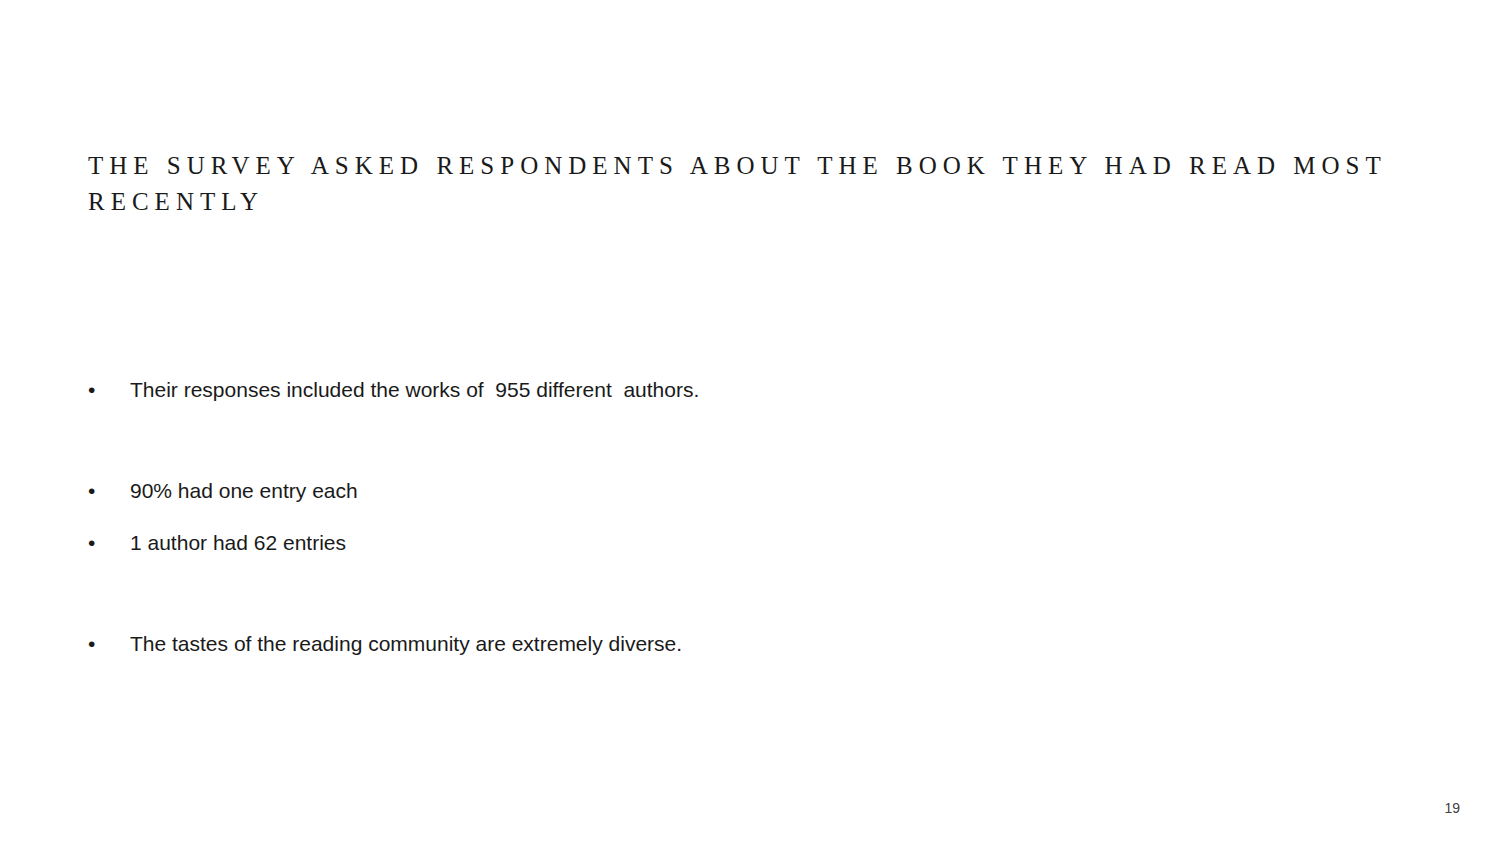The survey asked respondents about the book they had read most recently
Their responses included the works of 955 different authors.
90% had one entry each
1 author had 62 entries
The tastes of the reading community are extremely diverse.
19